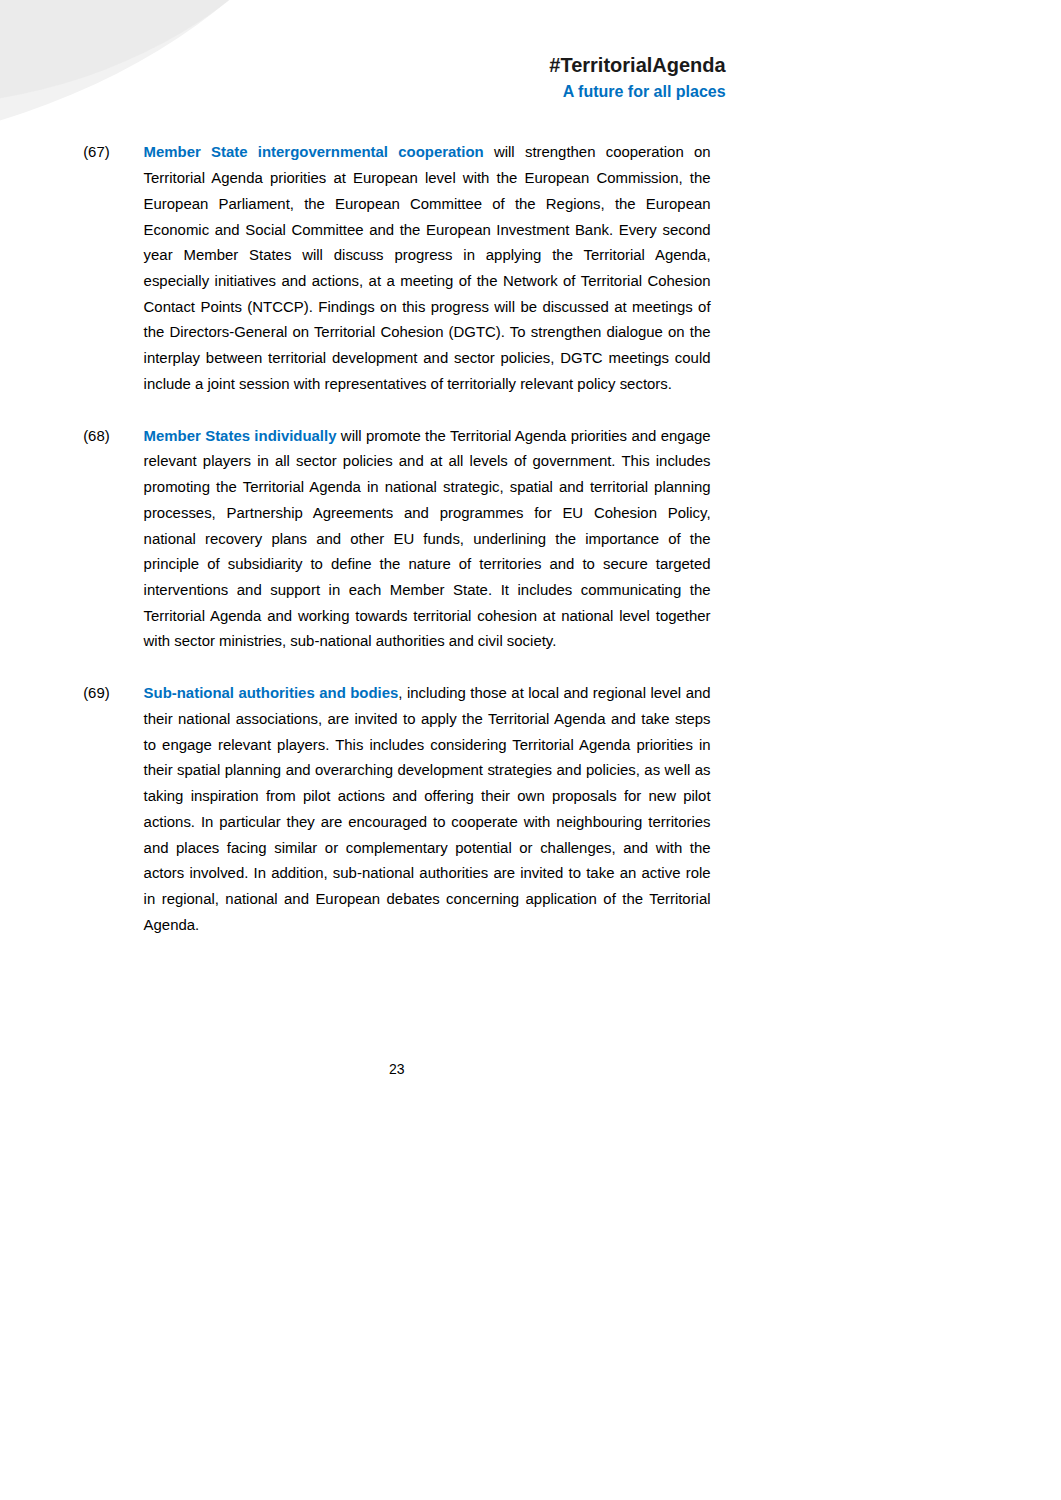#TerritorialAgenda
A future for all places
(67)
Member State intergovernmental cooperation will strengthen cooperation on Territorial Agenda priorities at European level with the European Commission, the European Parliament, the European Committee of the Regions, the European Economic and Social Committee and the European Investment Bank. Every second year Member States will discuss progress in applying the Territorial Agenda, especially initiatives and actions, at a meeting of the Network of Territorial Cohesion Contact Points (NTCCP). Findings on this progress will be discussed at meetings of the Directors-General on Territorial Cohesion (DGTC). To strengthen dialogue on the interplay between territorial development and sector policies, DGTC meetings could include a joint session with representatives of territorially relevant policy sectors.
(68)
Member States individually will promote the Territorial Agenda priorities and engage relevant players in all sector policies and at all levels of government. This includes promoting the Territorial Agenda in national strategic, spatial and territorial planning processes, Partnership Agreements and programmes for EU Cohesion Policy, national recovery plans and other EU funds, underlining the importance of the principle of subsidiarity to define the nature of territories and to secure targeted interventions and support in each Member State. It includes communicating the Territorial Agenda and working towards territorial cohesion at national level together with sector ministries, sub-national authorities and civil society.
(69)
Sub-national authorities and bodies, including those at local and regional level and their national associations, are invited to apply the Territorial Agenda and take steps to engage relevant players. This includes considering Territorial Agenda priorities in their spatial planning and overarching development strategies and policies, as well as taking inspiration from pilot actions and offering their own proposals for new pilot actions. In particular they are encouraged to cooperate with neighbouring territories and places facing similar or complementary potential or challenges, and with the actors involved. In addition, sub-national authorities are invited to take an active role in regional, national and European debates concerning application of the Territorial Agenda.
23